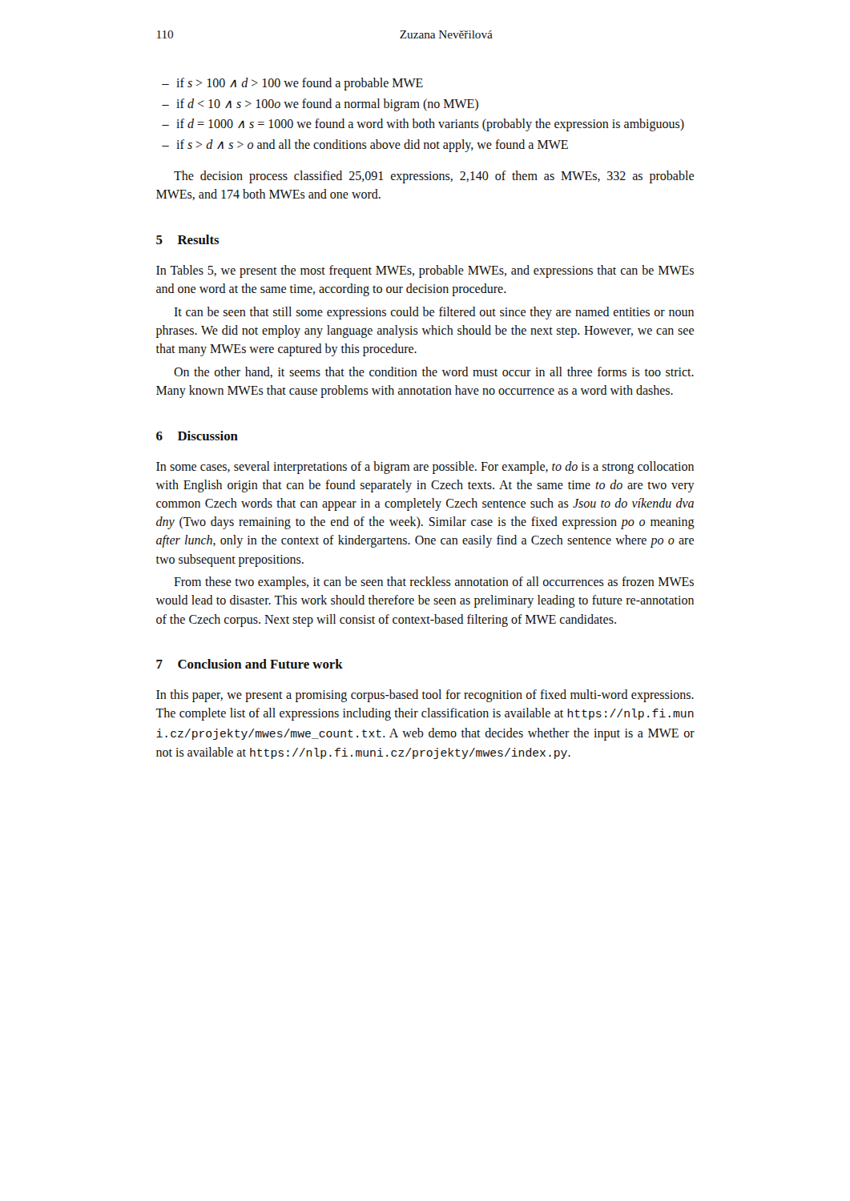110 Zuzana Nevěřilová
if s > 100 ∧ d > 100 we found a probable MWE
if d < 10 ∧ s > 100o we found a normal bigram (no MWE)
if d = 1000 ∧ s = 1000 we found a word with both variants (probably the expression is ambiguous)
if s > d ∧ s > o and all the conditions above did not apply, we found a MWE
The decision process classified 25,091 expressions, 2,140 of them as MWEs, 332 as probable MWEs, and 174 both MWEs and one word.
5 Results
In Tables 5, we present the most frequent MWEs, probable MWEs, and expressions that can be MWEs and one word at the same time, according to our decision procedure.
It can be seen that still some expressions could be filtered out since they are named entities or noun phrases. We did not employ any language analysis which should be the next step. However, we can see that many MWEs were captured by this procedure.
On the other hand, it seems that the condition the word must occur in all three forms is too strict. Many known MWEs that cause problems with annotation have no occurrence as a word with dashes.
6 Discussion
In some cases, several interpretations of a bigram are possible. For example, to do is a strong collocation with English origin that can be found separately in Czech texts. At the same time to do are two very common Czech words that can appear in a completely Czech sentence such as Jsou to do víkendu dva dny (Two days remaining to the end of the week). Similar case is the fixed expression po o meaning after lunch, only in the context of kindergartens. One can easily find a Czech sentence where po o are two subsequent prepositions.
From these two examples, it can be seen that reckless annotation of all occurrences as frozen MWEs would lead to disaster. This work should therefore be seen as preliminary leading to future re-annotation of the Czech corpus. Next step will consist of context-based filtering of MWE candidates.
7 Conclusion and Future work
In this paper, we present a promising corpus-based tool for recognition of fixed multi-word expressions. The complete list of all expressions including their classification is available at https://nlp.fi.muni.cz/projekty/mwes/mwe_count.txt. A web demo that decides whether the input is a MWE or not is available at https://nlp.fi.muni.cz/projekty/mwes/index.py.